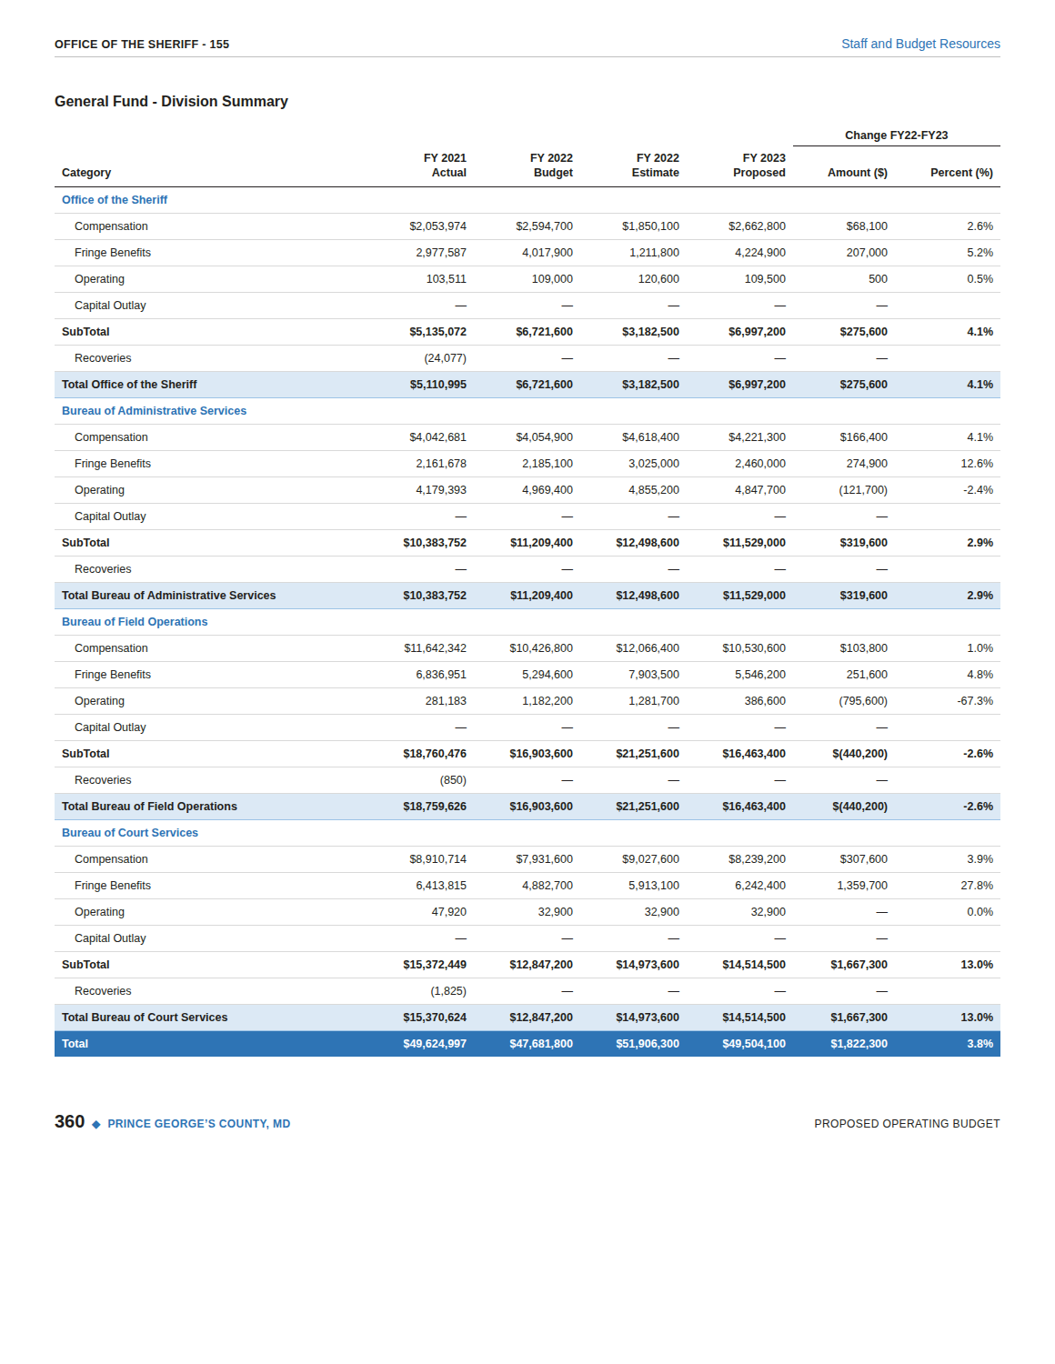OFFICE OF THE SHERIFF - 155
Staff and Budget Resources
General Fund - Division Summary
| | | | | | Change FY22-FY23 |
| --- | --- | --- | --- | --- | --- |
| Category | FY 2021 Actual | FY 2022 Budget | FY 2022 Estimate | FY 2023 Proposed | Amount ($) | Percent (%) |
| Office of the Sheriff | | | | | | |
| Compensation | $2,053,974 | $2,594,700 | $1,850,100 | $2,662,800 | $68,100 | 2.6% |
| Fringe Benefits | 2,977,587 | 4,017,900 | 1,211,800 | 4,224,900 | 207,000 | 5.2% |
| Operating | 103,511 | 109,000 | 120,600 | 109,500 | 500 | 0.5% |
| Capital Outlay | — | — | — | — | — | |
| SubTotal | $5,135,072 | $6,721,600 | $3,182,500 | $6,997,200 | $275,600 | 4.1% |
| Recoveries | (24,077) | — | — | — | — | |
| Total Office of the Sheriff | $5,110,995 | $6,721,600 | $3,182,500 | $6,997,200 | $275,600 | 4.1% |
| Bureau of Administrative Services | | | | | | |
| Compensation | $4,042,681 | $4,054,900 | $4,618,400 | $4,221,300 | $166,400 | 4.1% |
| Fringe Benefits | 2,161,678 | 2,185,100 | 3,025,000 | 2,460,000 | 274,900 | 12.6% |
| Operating | 4,179,393 | 4,969,400 | 4,855,200 | 4,847,700 | (121,700) | -2.4% |
| Capital Outlay | — | — | — | — | — | |
| SubTotal | $10,383,752 | $11,209,400 | $12,498,600 | $11,529,000 | $319,600 | 2.9% |
| Recoveries | — | — | — | — | — | |
| Total Bureau of Administrative Services | $10,383,752 | $11,209,400 | $12,498,600 | $11,529,000 | $319,600 | 2.9% |
| Bureau of Field Operations | | | | | | |
| Compensation | $11,642,342 | $10,426,800 | $12,066,400 | $10,530,600 | $103,800 | 1.0% |
| Fringe Benefits | 6,836,951 | 5,294,600 | 7,903,500 | 5,546,200 | 251,600 | 4.8% |
| Operating | 281,183 | 1,182,200 | 1,281,700 | 386,600 | (795,600) | -67.3% |
| Capital Outlay | — | — | — | — | — | |
| SubTotal | $18,760,476 | $16,903,600 | $21,251,600 | $16,463,400 | $(440,200) | -2.6% |
| Recoveries | (850) | — | — | — | — | |
| Total Bureau of Field Operations | $18,759,626 | $16,903,600 | $21,251,600 | $16,463,400 | $(440,200) | -2.6% |
| Bureau of Court Services | | | | | | |
| Compensation | $8,910,714 | $7,931,600 | $9,027,600 | $8,239,200 | $307,600 | 3.9% |
| Fringe Benefits | 6,413,815 | 4,882,700 | 5,913,100 | 6,242,400 | 1,359,700 | 27.8% |
| Operating | 47,920 | 32,900 | 32,900 | 32,900 | — | 0.0% |
| Capital Outlay | — | — | — | — | — | |
| SubTotal | $15,372,449 | $12,847,200 | $14,973,600 | $14,514,500 | $1,667,300 | 13.0% |
| Recoveries | (1,825) | — | — | — | — | |
| Total Bureau of Court Services | $15,370,624 | $12,847,200 | $14,973,600 | $14,514,500 | $1,667,300 | 13.0% |
| Total | $49,624,997 | $47,681,800 | $51,906,300 | $49,504,100 | $1,822,300 | 3.8% |
360◆PRINCE GEORGE’S COUNTY, MD
PROPOSED OPERATING BUDGET